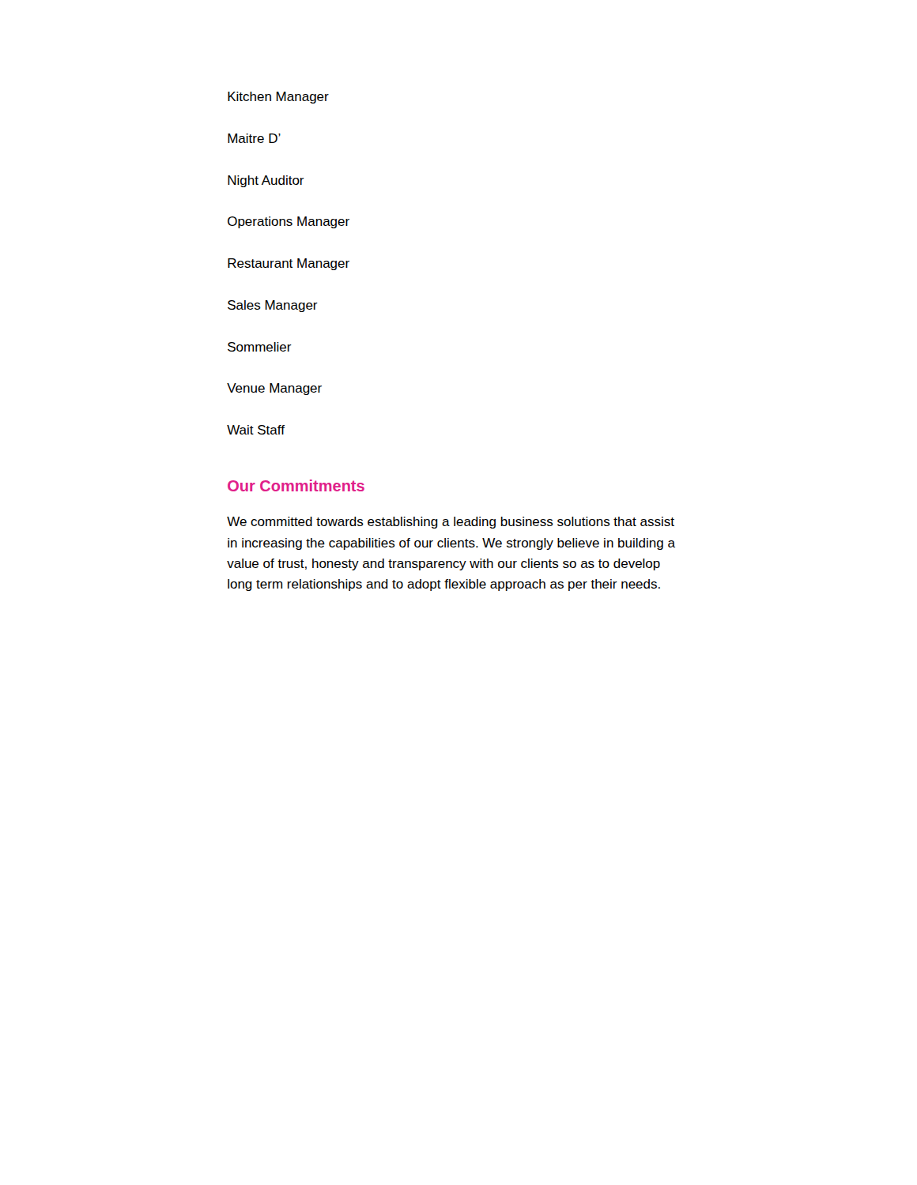Kitchen Manager
Maitre D’
Night Auditor
Operations Manager
Restaurant Manager
Sales Manager
Sommelier
Venue Manager
Wait Staff
Our Commitments
We committed towards establishing a leading business solutions that assist in increasing the capabilities of our clients. We strongly believe in building a value of trust, honesty and transparency with our clients so as to develop long term relationships and to adopt flexible approach as per their needs.